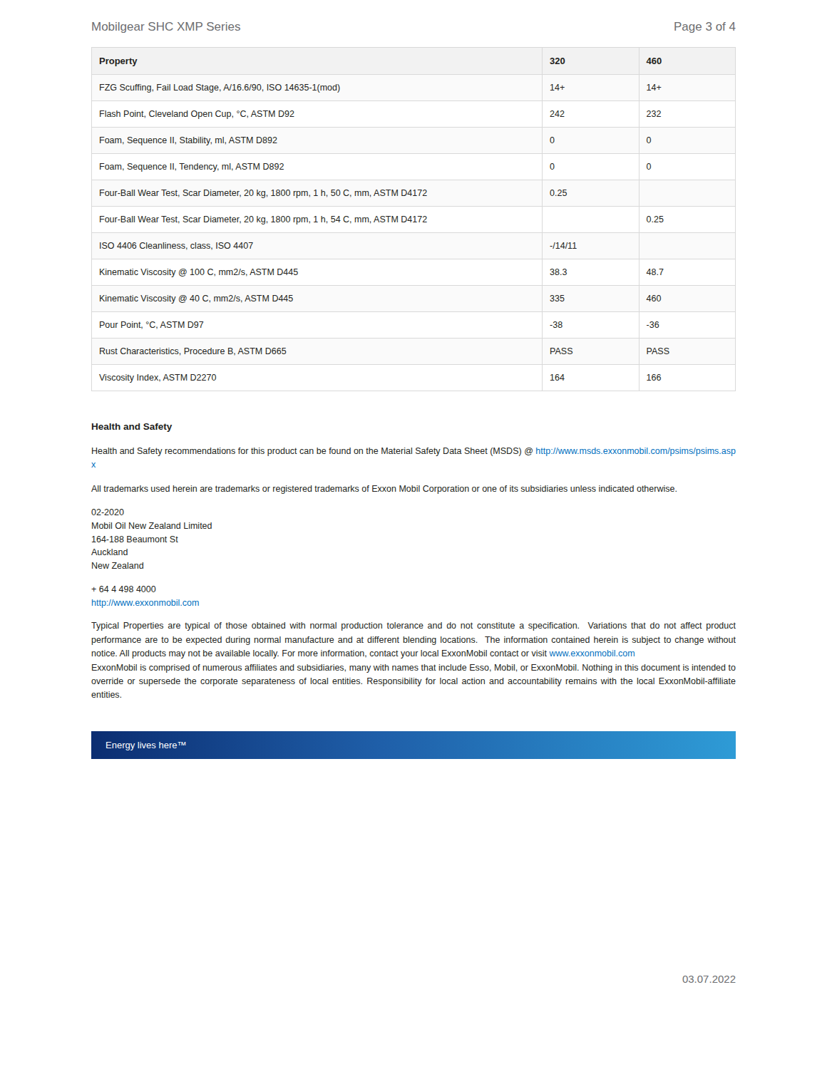Mobilgear SHC XMP Series
Page 3 of 4
| Property | 320 | 460 |
| --- | --- | --- |
| FZG Scuffing, Fail Load Stage, A/16.6/90, ISO 14635-1(mod) | 14+ | 14+ |
| Flash Point, Cleveland Open Cup, °C, ASTM D92 | 242 | 232 |
| Foam, Sequence II, Stability, ml, ASTM D892 | 0 | 0 |
| Foam, Sequence II, Tendency, ml, ASTM D892 | 0 | 0 |
| Four-Ball Wear Test, Scar Diameter, 20 kg, 1800 rpm, 1 h, 50 C, mm, ASTM D4172 | 0.25 | |
| Four-Ball Wear Test, Scar Diameter, 20 kg, 1800 rpm, 1 h, 54 C, mm, ASTM D4172 | | 0.25 |
| ISO 4406 Cleanliness, class, ISO 4407 | -/14/11 | |
| Kinematic Viscosity @ 100 C, mm2/s, ASTM D445 | 38.3 | 48.7 |
| Kinematic Viscosity @ 40 C, mm2/s, ASTM D445 | 335 | 460 |
| Pour Point, °C, ASTM D97 | -38 | -36 |
| Rust Characteristics, Procedure B, ASTM D665 | PASS | PASS |
| Viscosity Index, ASTM D2270 | 164 | 166 |
Health and Safety
Health and Safety recommendations for this product can be found on the Material Safety Data Sheet (MSDS) @ http://www.msds.exxonmobil.com/psims/psims.aspx
All trademarks used herein are trademarks or registered trademarks of Exxon Mobil Corporation or one of its subsidiaries unless indicated otherwise.
02-2020
Mobil Oil New Zealand Limited
164-188 Beaumont St
Auckland
New Zealand
+ 64 4 498 4000
http://www.exxonmobil.com
Typical Properties are typical of those obtained with normal production tolerance and do not constitute a specification. Variations that do not affect product performance are to be expected during normal manufacture and at different blending locations. The information contained herein is subject to change without notice. All products may not be available locally. For more information, contact your local ExxonMobil contact or visit www.exxonmobil.com
ExxonMobil is comprised of numerous affiliates and subsidiaries, many with names that include Esso, Mobil, or ExxonMobil. Nothing in this document is intended to override or supersede the corporate separateness of local entities. Responsibility for local action and accountability remains with the local ExxonMobil-affiliate entities.
Energy lives here™
03.07.2022